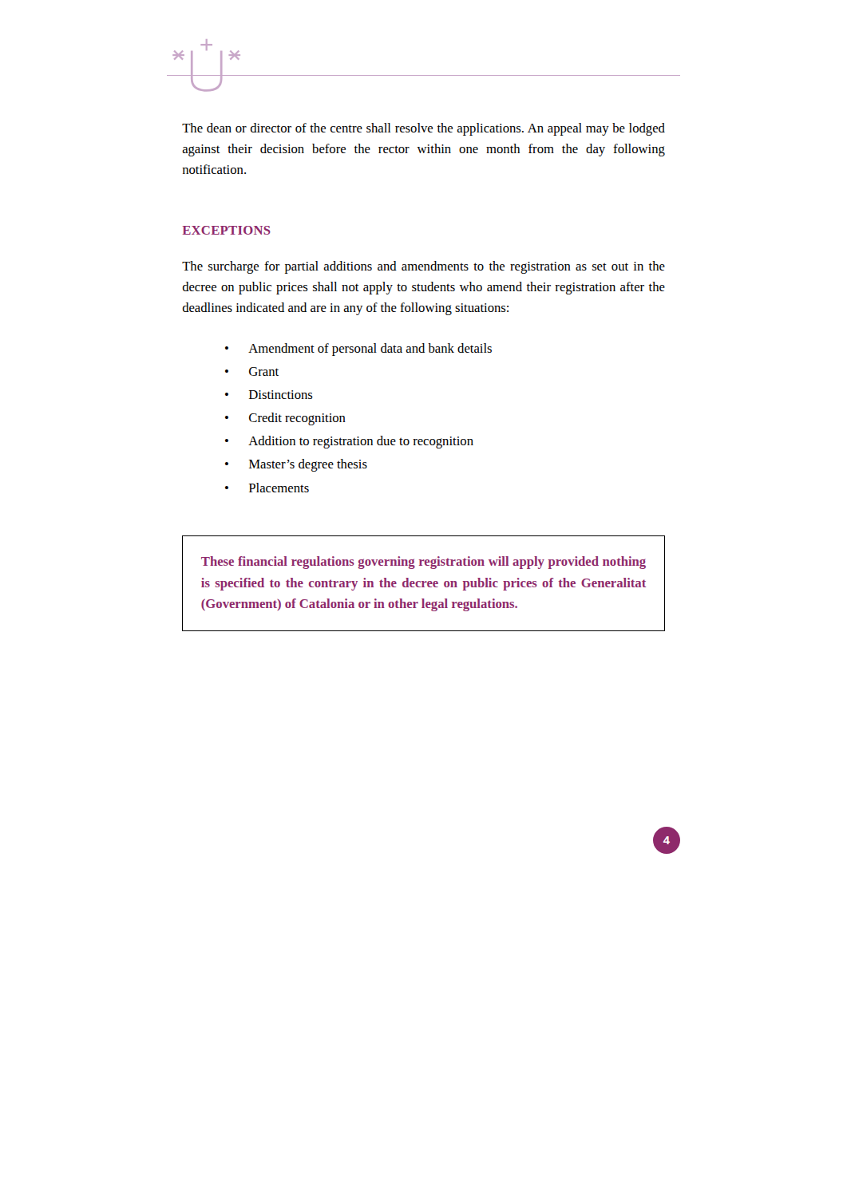The dean or director of the centre shall resolve the applications. An appeal may be lodged against their decision before the rector within one month from the day following notification.
EXCEPTIONS
The surcharge for partial additions and amendments to the registration as set out in the decree on public prices shall not apply to students who amend their registration after the deadlines indicated and are in any of the following situations:
Amendment of personal data and bank details
Grant
Distinctions
Credit recognition
Addition to registration due to recognition
Master’s degree thesis
Placements
These financial regulations governing registration will apply provided nothing is specified to the contrary in the decree on public prices of the Generalitat (Government) of Catalonia or in other legal regulations.
4